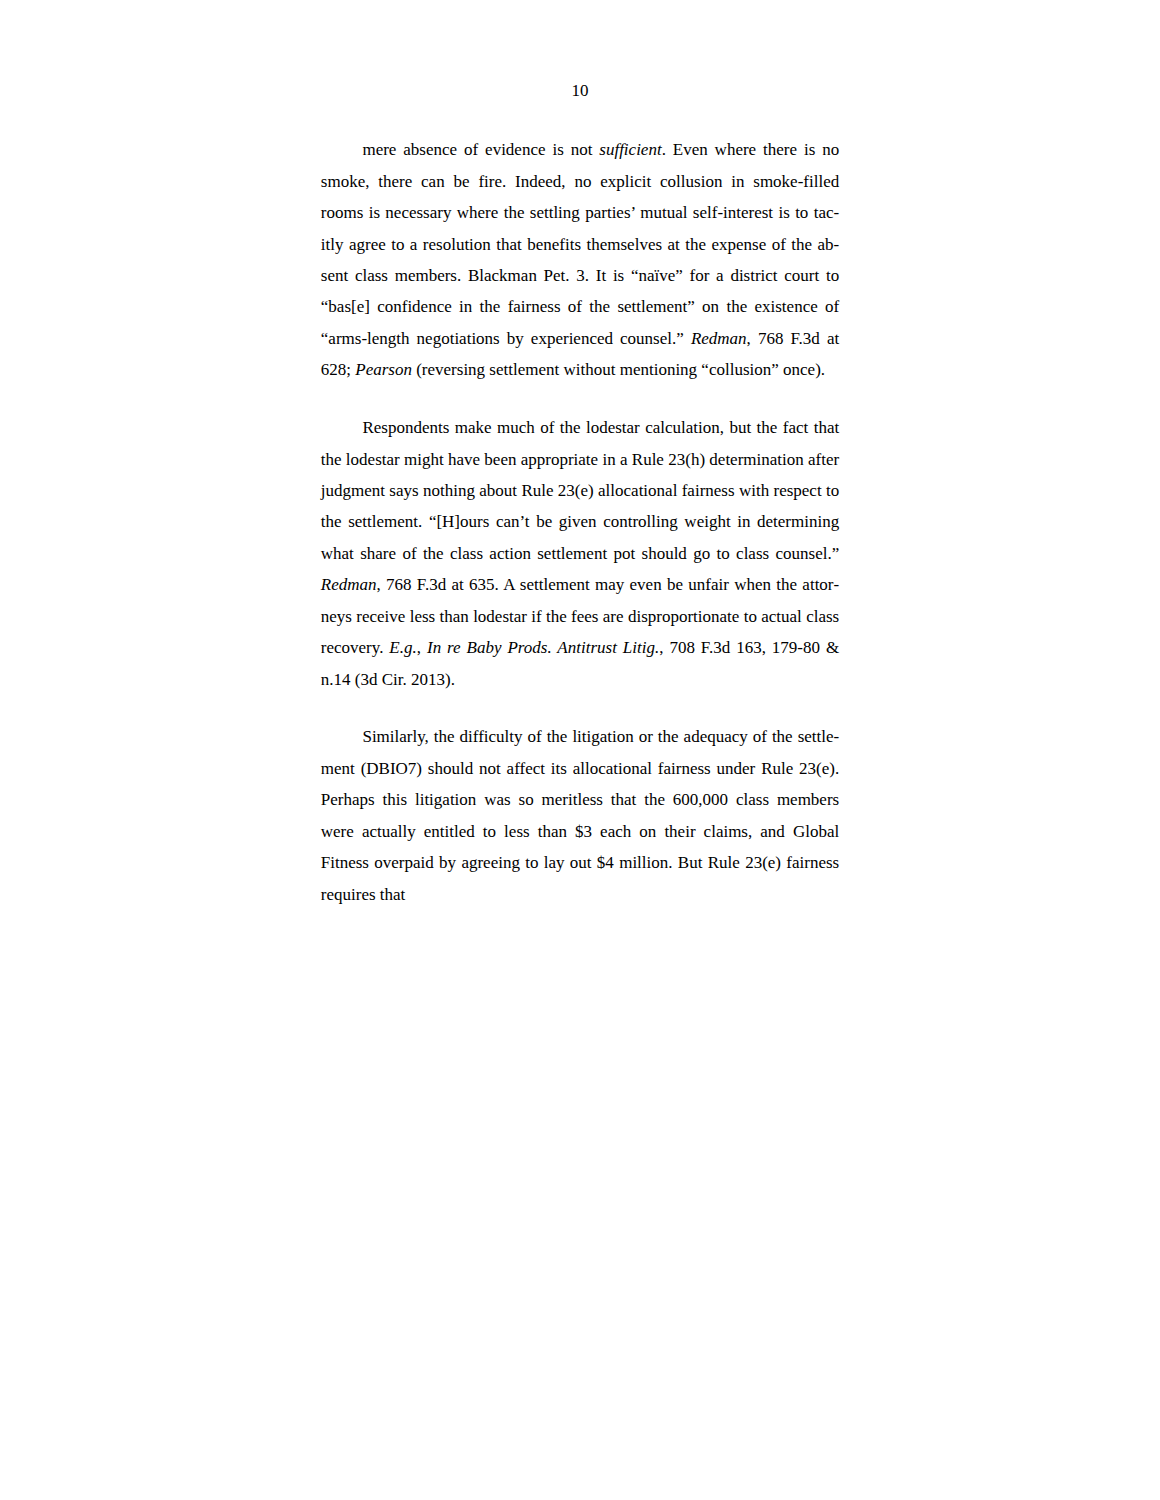10
mere absence of evidence is not sufficient. Even where there is no smoke, there can be fire. Indeed, no explicit collusion in smoke-filled rooms is necessary where the settling parties’ mutual self-interest is to tacitly agree to a resolution that benefits themselves at the expense of the absent class members. Blackman Pet. 3. It is “naïve” for a district court to “bas[e] confidence in the fairness of the settlement” on the existence of “arms-length negotiations by experienced counsel.” Redman, 768 F.3d at 628; Pearson (reversing settlement without mentioning “collusion” once).
Respondents make much of the lodestar calculation, but the fact that the lodestar might have been appropriate in a Rule 23(h) determination after judgment says nothing about Rule 23(e) allocational fairness with respect to the settlement. “[H]ours can’t be given controlling weight in determining what share of the class action settlement pot should go to class counsel.” Redman, 768 F.3d at 635. A settlement may even be unfair when the attorneys receive less than lodestar if the fees are disproportionate to actual class recovery. E.g., In re Baby Prods. Antitrust Litig., 708 F.3d 163, 179-80 & n.14 (3d Cir. 2013).
Similarly, the difficulty of the litigation or the adequacy of the settlement (DBIO7) should not affect its allocational fairness under Rule 23(e). Perhaps this litigation was so meritless that the 600,000 class members were actually entitled to less than $3 each on their claims, and Global Fitness overpaid by agreeing to lay out $4 million. But Rule 23(e) fairness requires that